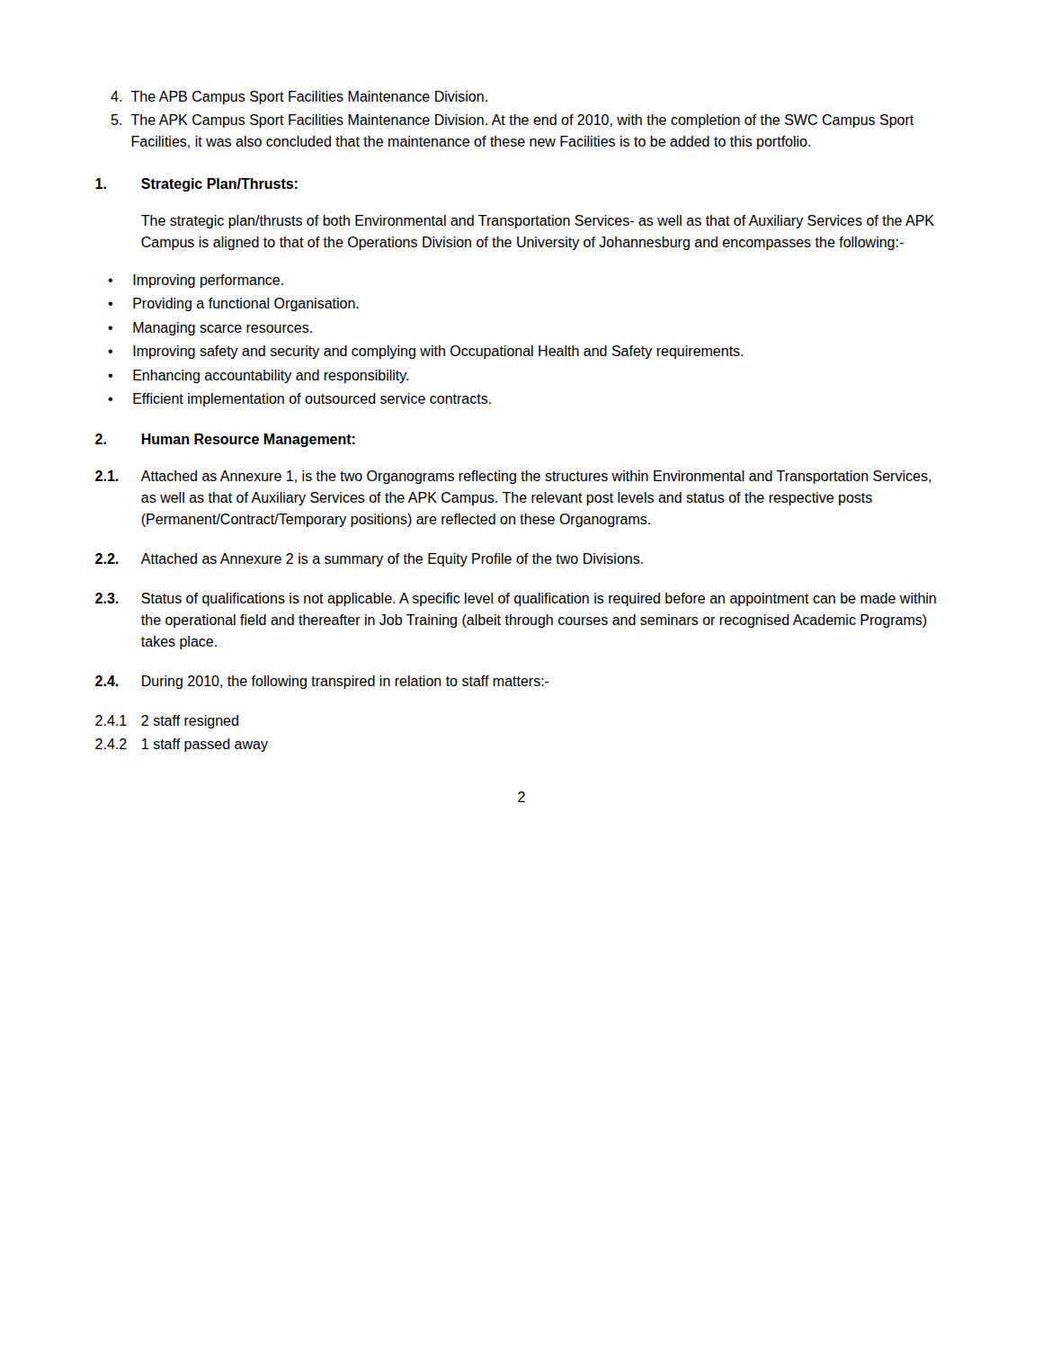The APB Campus Sport Facilities Maintenance Division.
The APK Campus Sport Facilities Maintenance Division. At the end of 2010, with the completion of the SWC Campus Sport Facilities, it was also concluded that the maintenance of these new Facilities is to be added to this portfolio.
1. Strategic Plan/Thrusts:
The strategic plan/thrusts of both Environmental and Transportation Services- as well as that of Auxiliary Services of the APK Campus is aligned to that of the Operations Division of the University of Johannesburg and encompasses the following:-
Improving performance.
Providing a functional Organisation.
Managing scarce resources.
Improving safety and security and complying with Occupational Health and Safety requirements.
Enhancing accountability and responsibility.
Efficient implementation of outsourced service contracts.
2. Human Resource Management:
2.1. Attached as Annexure 1, is the two Organograms reflecting the structures within Environmental and Transportation Services, as well as that of Auxiliary Services of the APK Campus. The relevant post levels and status of the respective posts (Permanent/Contract/Temporary positions) are reflected on these Organograms.
2.2. Attached as Annexure 2 is a summary of the Equity Profile of the two Divisions.
2.3. Status of qualifications is not applicable. A specific level of qualification is required before an appointment can be made within the operational field and thereafter in Job Training (albeit through courses and seminars or recognised Academic Programs) takes place.
2.4. During 2010, the following transpired in relation to staff matters:-
2.4.1 2 staff resigned
2.4.2 1 staff passed away
2